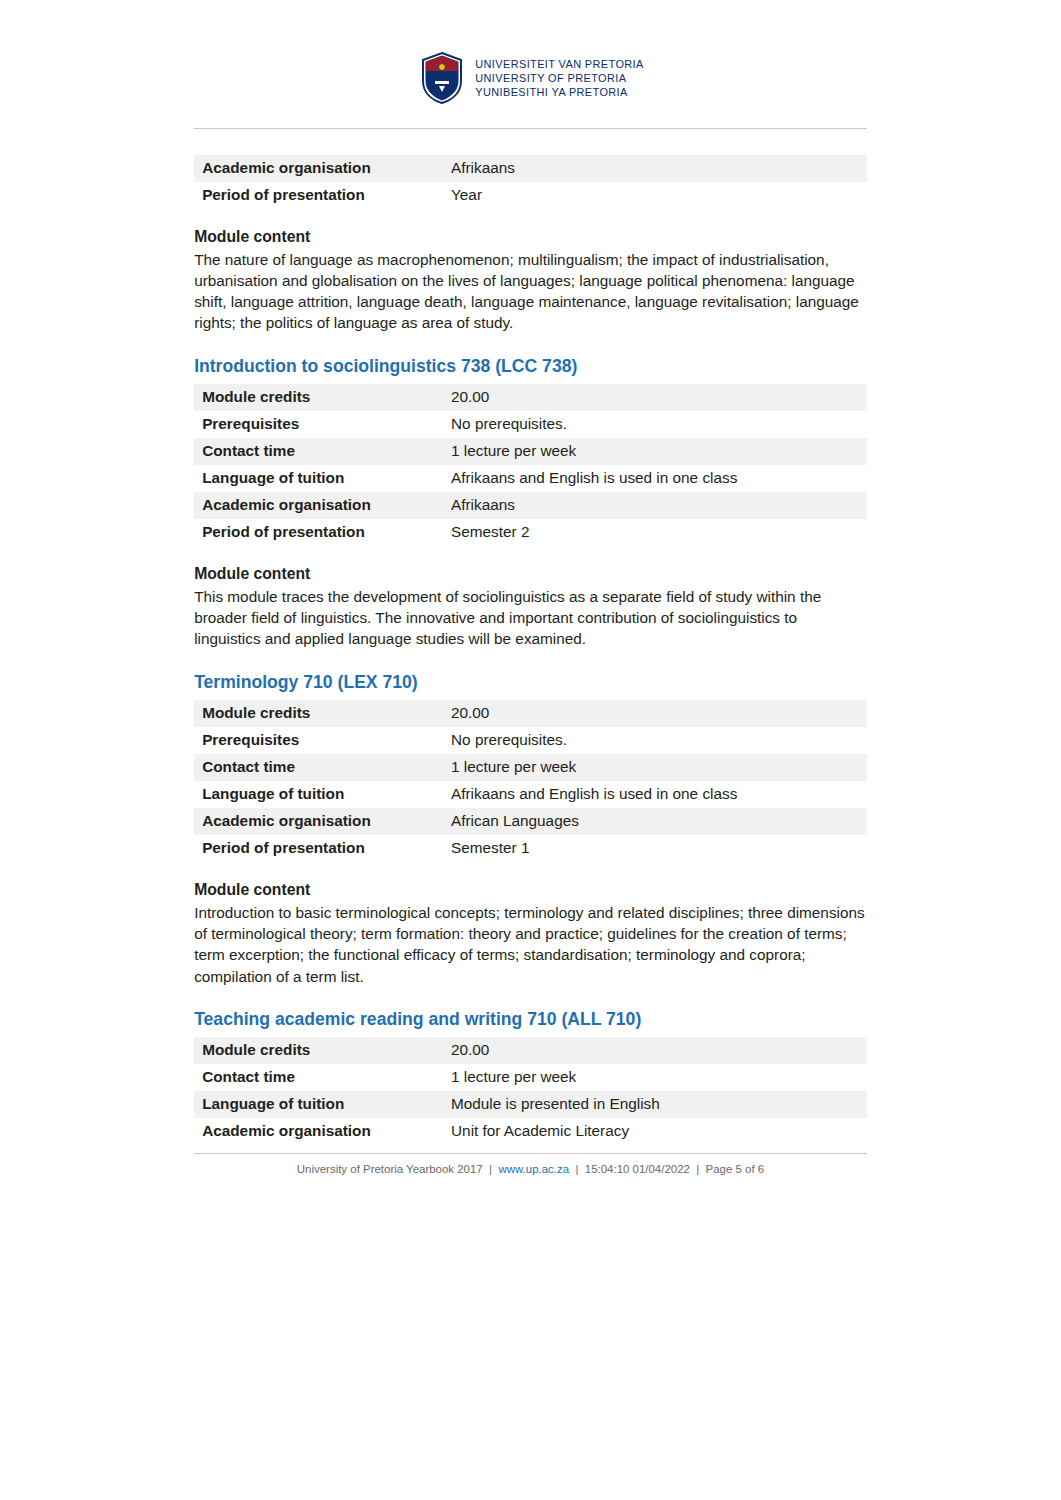UNIVERSITEIT VAN PRETORIA
UNIVERSITY OF PRETORIA
YUNIBESITHI YA PRETORIA
| Academic organisation | Afrikaans |
| Period of presentation | Year |
Module content
The nature of language as macrophenomenon; multilingualism; the impact of industrialisation, urbanisation and globalisation on the lives of languages; language political phenomena: language shift, language attrition, language death, language maintenance, language revitalisation; language rights; the politics of language as area of study.
Introduction to sociolinguistics 738 (LCC 738)
| Module credits | 20.00 |
| Prerequisites | No prerequisites. |
| Contact time | 1 lecture per week |
| Language of tuition | Afrikaans and English is used in one class |
| Academic organisation | Afrikaans |
| Period of presentation | Semester 2 |
Module content
This module traces the development of sociolinguistics as a separate field of study within the broader field of linguistics. The innovative and important contribution of sociolinguistics to linguistics and applied language studies will be examined.
Terminology 710 (LEX 710)
| Module credits | 20.00 |
| Prerequisites | No prerequisites. |
| Contact time | 1 lecture per week |
| Language of tuition | Afrikaans and English is used in one class |
| Academic organisation | African Languages |
| Period of presentation | Semester 1 |
Module content
Introduction to basic terminological concepts; terminology and related disciplines; three dimensions of terminological theory; term formation: theory and practice; guidelines for the creation of terms; term excerption; the functional efficacy of terms; standardisation; terminology and coprora; compilation of a term list.
Teaching academic reading and writing 710 (ALL 710)
| Module credits | 20.00 |
| Contact time | 1 lecture per week |
| Language of tuition | Module is presented in English |
| Academic organisation | Unit for Academic Literacy |
University of Pretoria Yearbook 2017 | www.up.ac.za | 15:04:10 01/04/2022 | Page 5 of 6